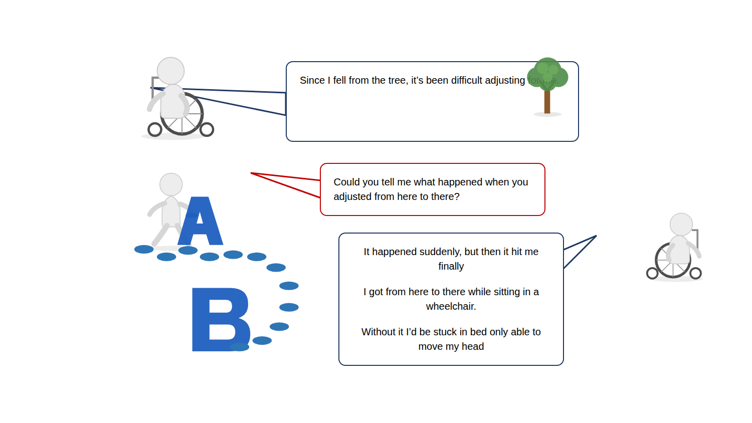Since I fell from the tree, it’s been difficult adjusting for me.
Could you tell me what happened when you adjusted from here to there?
It happened suddenly, but then it hit me finally
I got from here to there while sitting in a wheelchair.
Without it I’d be stuck in bed only able to move my head
Conversation transcript
Person in wheelchair: Since I fell from the tree, it’s been difficult adjusting for me.
Interviewer: Could you tell me what happened when you adjusted from here to there?
Person in wheelchair: It happened suddenly, but then it hit me finally. I got from here to there while sitting in a wheelchair. Without it I’d be stuck in bed only able to move my head.
Visual elements: a tree, stepping-stone dots forming a path, and the letters A and B marking start and end points.